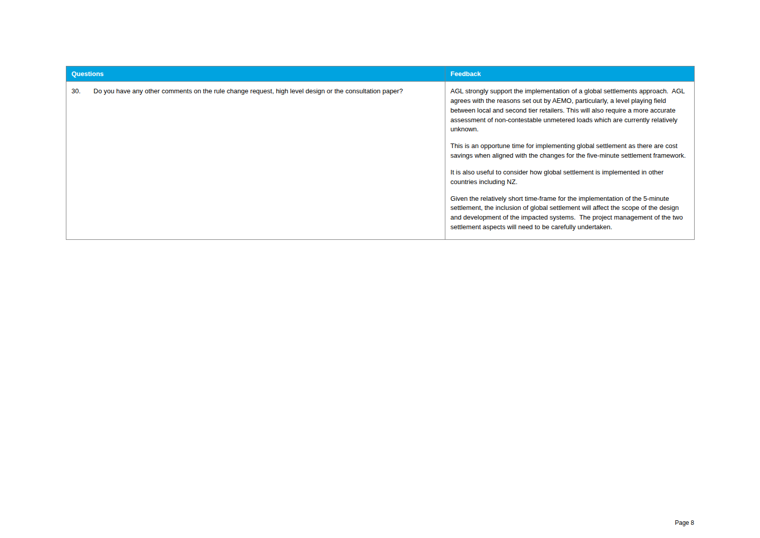| Questions | Feedback |
| --- | --- |
| 30. | Do you have any other comments on the rule change request, high level design or the consultation paper? | AGL strongly support the implementation of a global settlements approach. AGL agrees with the reasons set out by AEMO, particularly, a level playing field between local and second tier retailers. This will also require a more accurate assessment of non-contestable unmetered loads which are currently relatively unknown. This is an opportune time for implementing global settlement as there are cost savings when aligned with the changes for the five-minute settlement framework. It is also useful to consider how global settlement is implemented in other countries including NZ. Given the relatively short time-frame for the implementation of the 5-minute settlement, the inclusion of global settlement will affect the scope of the design and development of the impacted systems. The project management of the two settlement aspects will need to be carefully undertaken. |
Page 8